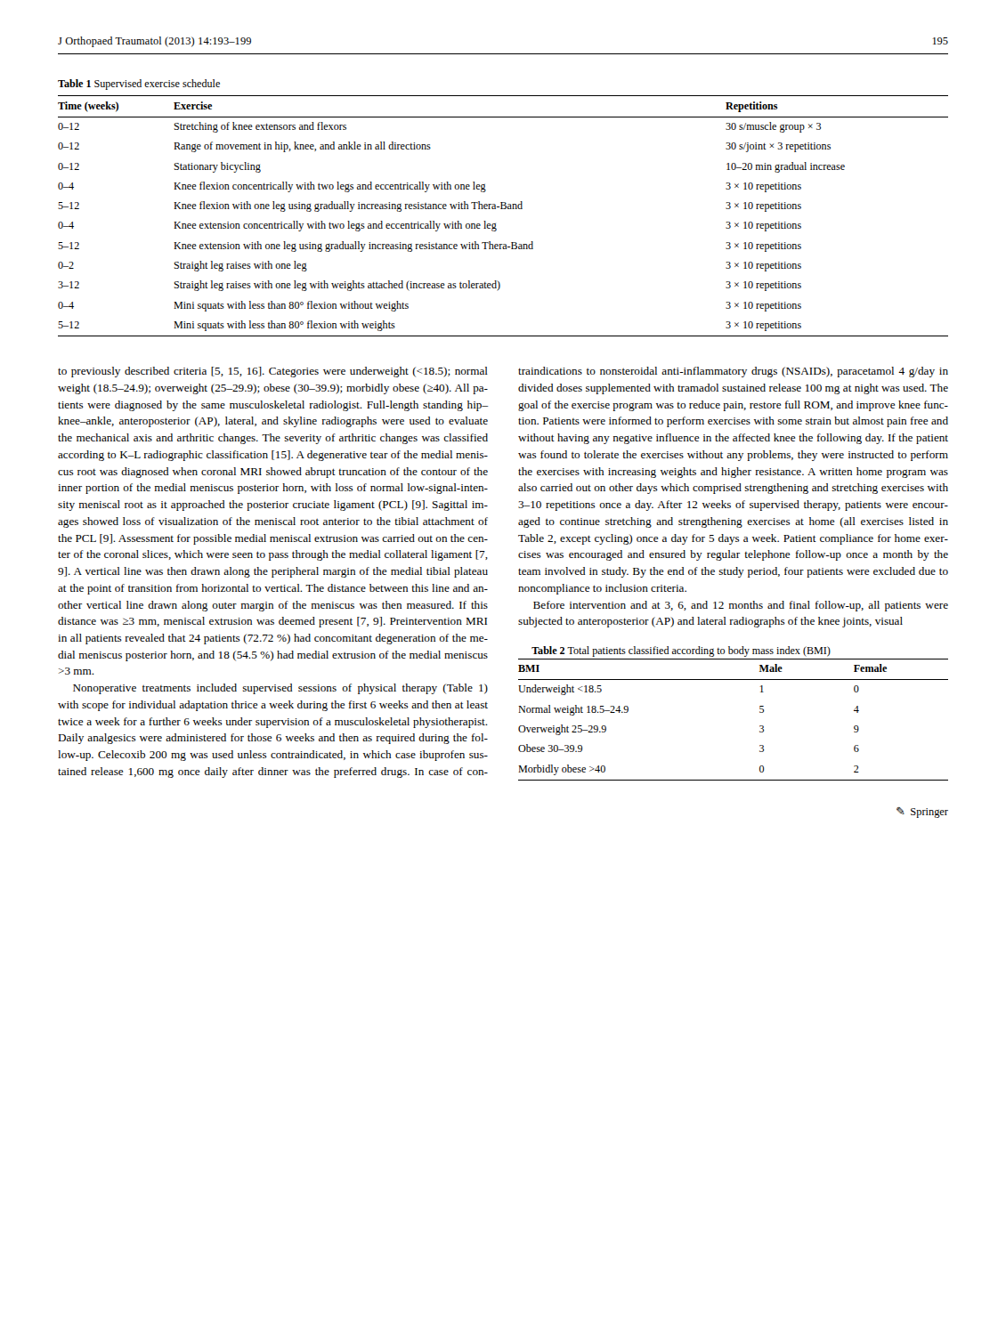J Orthopaed Traumatol (2013) 14:193–199 195
Table 1 Supervised exercise schedule
| Time (weeks) | Exercise | Repetitions |
| --- | --- | --- |
| 0–12 | Stretching of knee extensors and flexors | 30 s/muscle group × 3 |
| 0–12 | Range of movement in hip, knee, and ankle in all directions | 30 s/joint × 3 repetitions |
| 0–12 | Stationary bicycling | 10–20 min gradual increase |
| 0–4 | Knee flexion concentrically with two legs and eccentrically with one leg | 3 × 10 repetitions |
| 5–12 | Knee flexion with one leg using gradually increasing resistance with Thera-Band | 3 × 10 repetitions |
| 0–4 | Knee extension concentrically with two legs and eccentrically with one leg | 3 × 10 repetitions |
| 5–12 | Knee extension with one leg using gradually increasing resistance with Thera-Band | 3 × 10 repetitions |
| 0–2 | Straight leg raises with one leg | 3 × 10 repetitions |
| 3–12 | Straight leg raises with one leg with weights attached (increase as tolerated) | 3 × 10 repetitions |
| 0–4 | Mini squats with less than 80° flexion without weights | 3 × 10 repetitions |
| 5–12 | Mini squats with less than 80° flexion with weights | 3 × 10 repetitions |
to previously described criteria [5, 15, 16]. Categories were underweight (<18.5); normal weight (18.5–24.9); overweight (25–29.9); obese (30–39.9); morbidly obese (≥40). All patients were diagnosed by the same musculoskeletal radiologist. Full-length standing hip–knee–ankle, anteroposterior (AP), lateral, and skyline radiographs were used to evaluate the mechanical axis and arthritic changes. The severity of arthritic changes was classified according to K–L radiographic classification [15]. A degenerative tear of the medial meniscus root was diagnosed when coronal MRI showed abrupt truncation of the contour of the inner portion of the medial meniscus posterior horn, with loss of normal low-signal-intensity meniscal root as it approached the posterior cruciate ligament (PCL) [9]. Sagittal images showed loss of visualization of the meniscal root anterior to the tibial attachment of the PCL [9]. Assessment for possible medial meniscal extrusion was carried out on the center of the coronal slices, which were seen to pass through the medial collateral ligament [7, 9]. A vertical line was then drawn along the peripheral margin of the medial tibial plateau at the point of transition from horizontal to vertical. The distance between this line and another vertical line drawn along outer margin of the meniscus was then measured. If this distance was ≥3 mm, meniscal extrusion was deemed present [7, 9]. Preintervention MRI in all patients revealed that 24 patients (72.72 %) had concomitant degeneration of the medial meniscus posterior horn, and 18 (54.5 %) had medial extrusion of the medial meniscus >3 mm.
Nonoperative treatments included supervised sessions of physical therapy (Table 1) with scope for individual adaptation thrice a week during the first 6 weeks and then at least twice a week for a further 6 weeks under supervision of a musculoskeletal physiotherapist. Daily analgesics were administered for those 6 weeks and then as required during the follow-up. Celecoxib 200 mg was used unless contraindicated, in which case ibuprofen sustained release 1,600 mg once daily after dinner was the preferred drugs. In case of contraindications to nonsteroidal anti-inflammatory drugs (NSAIDs), paracetamol 4 g/day in divided doses supplemented with tramadol sustained release 100 mg at night was used. The goal of the exercise program was to reduce pain, restore full ROM, and improve knee function. Patients were informed to perform exercises with some strain but almost pain free and without having any negative influence in the affected knee the following day. If the patient was found to tolerate the exercises without any problems, they were instructed to perform the exercises with increasing weights and higher resistance. A written home program was also carried out on other days which comprised strengthening and stretching exercises with 3–10 repetitions once a day. After 12 weeks of supervised therapy, patients were encouraged to continue stretching and strengthening exercises at home (all exercises listed in Table 2, except cycling) once a day for 5 days a week. Patient compliance for home exercises was encouraged and ensured by regular telephone follow-up once a month by the team involved in study. By the end of the study period, four patients were excluded due to noncompliance to inclusion criteria.
Before intervention and at 3, 6, and 12 months and final follow-up, all patients were subjected to anteroposterior (AP) and lateral radiographs of the knee joints, visual
Table 2 Total patients classified according to body mass index (BMI)
| BMI | Male | Female |
| --- | --- | --- |
| Underweight <18.5 | 1 | 0 |
| Normal weight 18.5–24.9 | 5 | 4 |
| Overweight 25–29.9 | 3 | 9 |
| Obese 30–39.9 | 3 | 6 |
| Morbidly obese >40 | 0 | 2 |
✎Springer